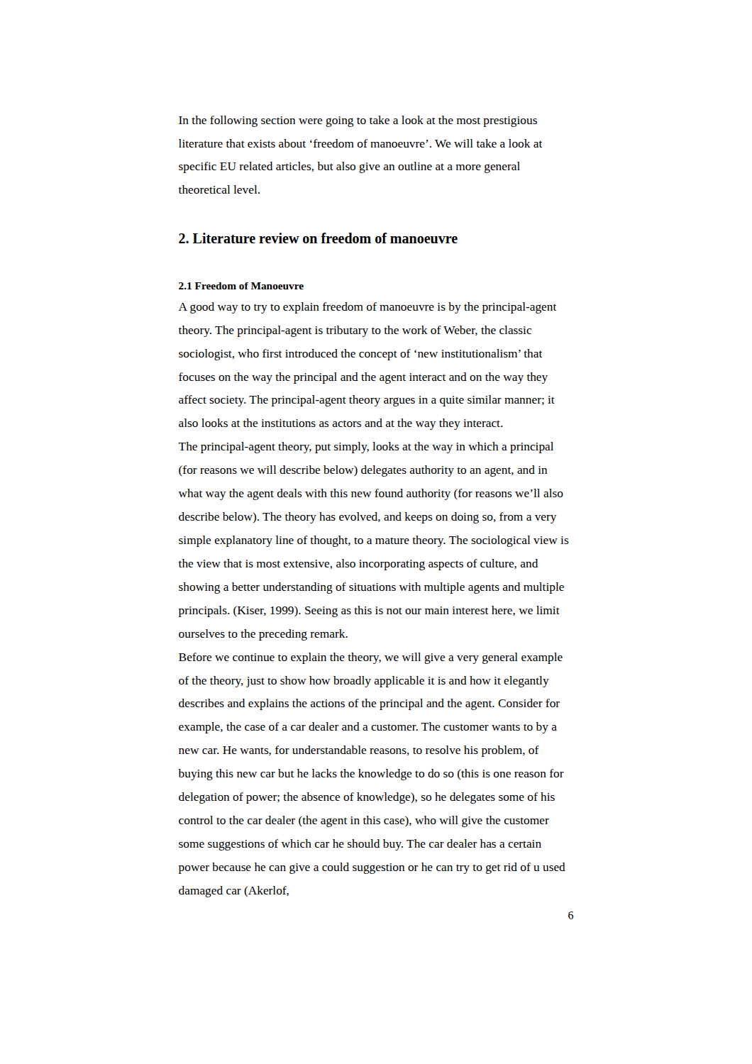In the following section were going to take a look at the most prestigious literature that exists about ‘freedom of manoeuvre’. We will take a look at specific EU related articles, but also give an outline at a more general theoretical level.
2. Literature review on freedom of manoeuvre
2.1 Freedom of Manoeuvre
A good way to try to explain freedom of manoeuvre is by the principal-agent theory. The principal-agent is tributary to the work of Weber, the classic sociologist, who first introduced the concept of ‘new institutionalism’ that focuses on the way the principal and the agent interact and on the way they affect society. The principal-agent theory argues in a quite similar manner; it also looks at the institutions as actors and at the way they interact.
The principal-agent theory, put simply, looks at the way in which a principal (for reasons we will describe below) delegates authority to an agent, and in what way the agent deals with this new found authority (for reasons we’ll also describe below). The theory has evolved, and keeps on doing so, from a very simple explanatory line of thought, to a mature theory. The sociological view is the view that is most extensive, also incorporating aspects of culture, and showing a better understanding of situations with multiple agents and multiple principals. (Kiser, 1999). Seeing as this is not our main interest here, we limit ourselves to the preceding remark.
Before we continue to explain the theory, we will give a very general example of the theory, just to show how broadly applicable it is and how it elegantly describes and explains the actions of the principal and the agent. Consider for example, the case of a car dealer and a customer. The customer wants to by a new car. He wants, for understandable reasons, to resolve his problem, of buying this new car but he lacks the knowledge to do so (this is one reason for delegation of power; the absence of knowledge), so he delegates some of his control to the car dealer (the agent in this case), who will give the customer some suggestions of which car he should buy. The car dealer has a certain power because he can give a could suggestion or he can try to get rid of u used damaged car (Akerlof,
6